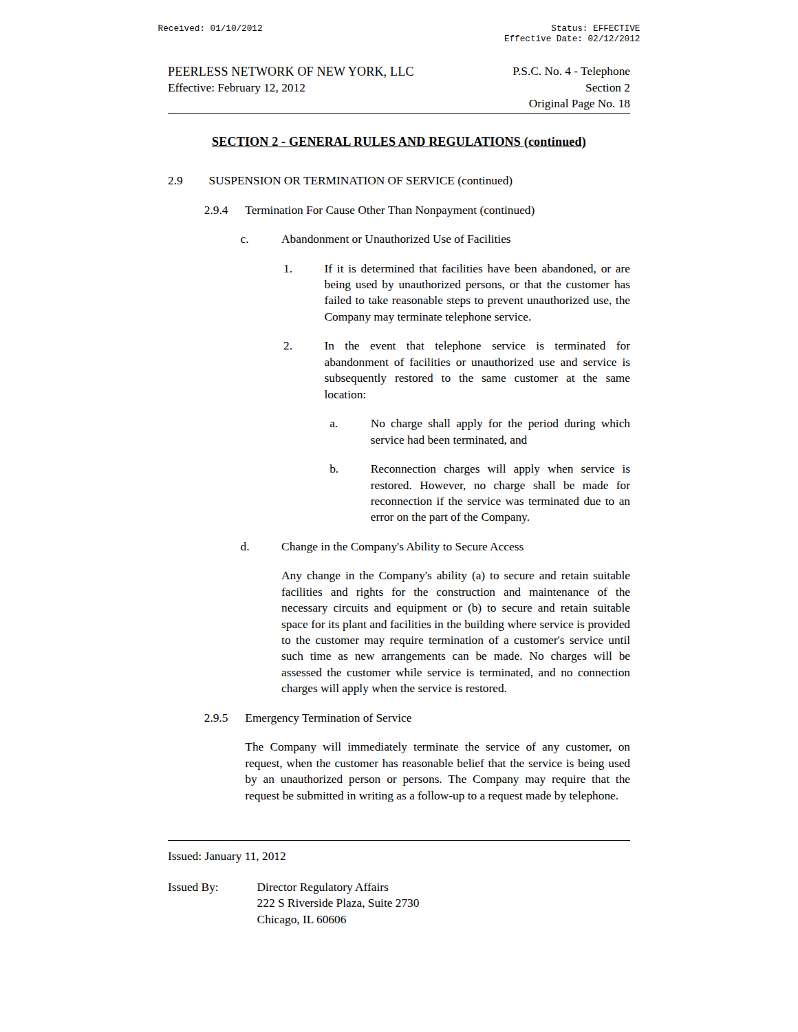Received: 01/10/2012
Status: EFFECTIVE
Effective Date: 02/12/2012
PEERLESS NETWORK OF NEW YORK, LLC
Effective: February 12, 2012
P.S.C. No. 4 - Telephone
Section 2
Original Page No. 18
SECTION 2 - GENERAL RULES AND REGULATIONS (continued)
2.9
SUSPENSION OR TERMINATION OF SERVICE (continued)
2.9.4
Termination For Cause Other Than Nonpayment (continued)
c.
Abandonment or Unauthorized Use of Facilities
1.
If it is determined that facilities have been abandoned, or are being used by unauthorized persons, or that the customer has failed to take reasonable steps to prevent unauthorized use, the Company may terminate telephone service.
2.
In the event that telephone service is terminated for abandonment of facilities or unauthorized use and service is subsequently restored to the same customer at the same location:
a.
No charge shall apply for the period during which service had been terminated, and
b.
Reconnection charges will apply when service is restored. However, no charge shall be made for reconnection if the service was terminated due to an error on the part of the Company.
d.
Change in the Company's Ability to Secure Access
Any change in the Company's ability (a) to secure and retain suitable facilities and rights for the construction and maintenance of the necessary circuits and equipment or (b) to secure and retain suitable space for its plant and facilities in the building where service is provided to the customer may require termination of a customer's service until such time as new arrangements can be made. No charges will be assessed the customer while service is terminated, and no connection charges will apply when the service is restored.
2.9.5
Emergency Termination of Service
The Company will immediately terminate the service of any customer, on request, when the customer has reasonable belief that the service is being used by an unauthorized person or persons. The Company may require that the request be submitted in writing as a follow-up to a request made by telephone.
Issued: January 11, 2012
Issued By:
Director Regulatory Affairs
222 S Riverside Plaza, Suite 2730
Chicago, IL 60606